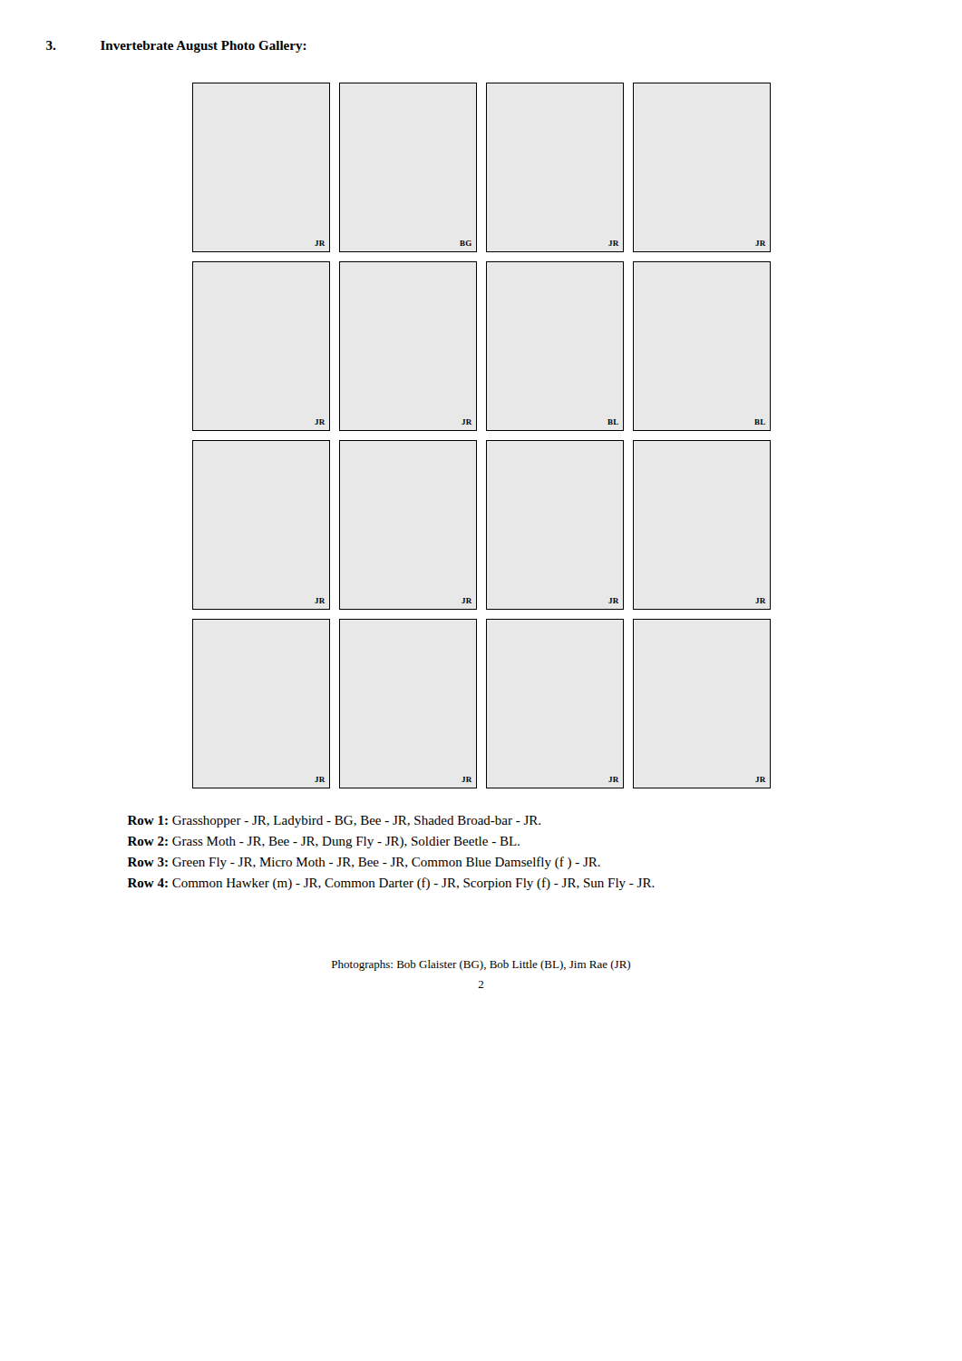3. Invertebrate August Photo Gallery:
JR
BG
JR
JR
JR
JR
BL
BL
JR
JR
JR
JR
JR
JR
JR
JR
Row 1: Grasshopper - JR, Ladybird - BG, Bee - JR, Shaded Broad-bar - JR.
Row 2: Grass Moth - JR, Bee - JR, Dung Fly - JR), Soldier Beetle - BL.
Row 3: Green Fly - JR, Micro Moth - JR, Bee - JR, Common Blue Damselfly (f ) - JR.
Row 4: Common Hawker (m) - JR, Common Darter (f) - JR, Scorpion Fly (f) - JR, Sun Fly - JR.
Photographs: Bob Glaister (BG), Bob Little (BL), Jim Rae (JR)
2